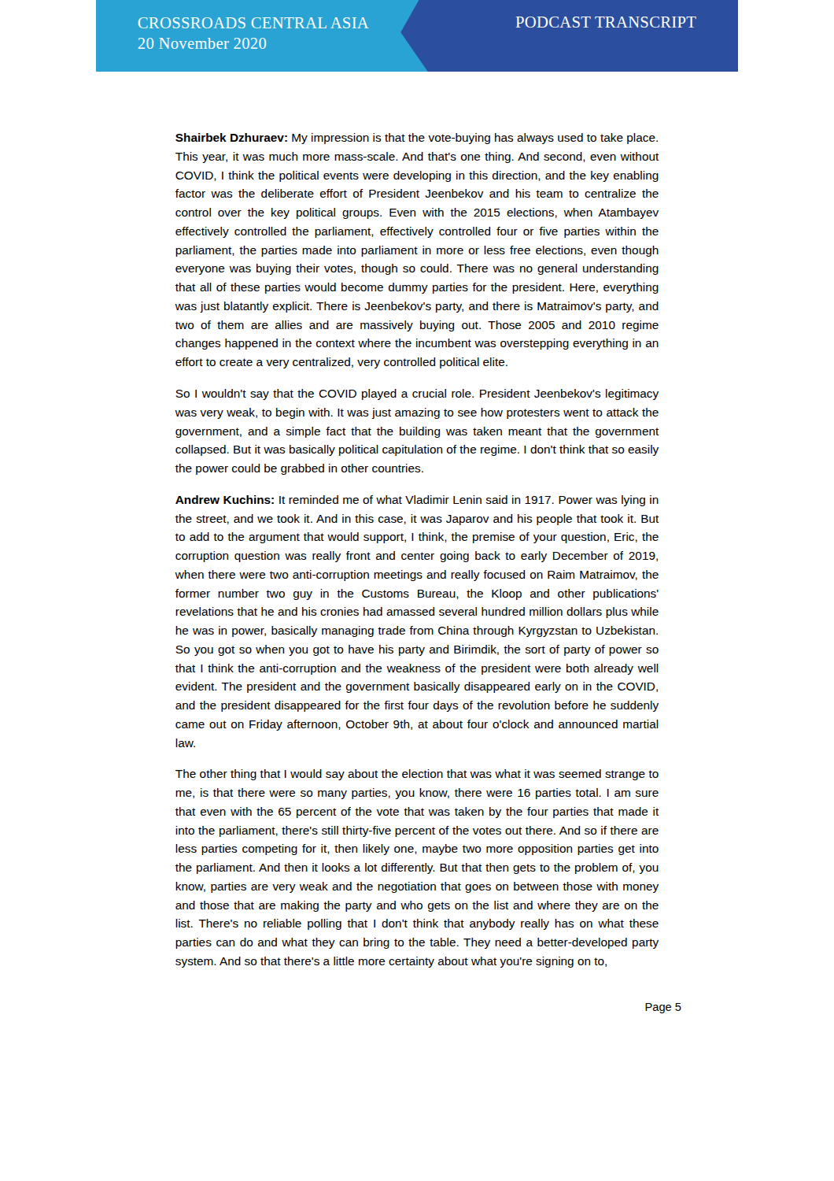CROSSROADS CENTRAL ASIA
20 November 2020
PODCAST TRANSCRIPT
Shairbek Dzhuraev: My impression is that the vote-buying has always used to take place. This year, it was much more mass-scale. And that's one thing. And second, even without COVID, I think the political events were developing in this direction, and the key enabling factor was the deliberate effort of President Jeenbekov and his team to centralize the control over the key political groups. Even with the 2015 elections, when Atambayev effectively controlled the parliament, effectively controlled four or five parties within the parliament, the parties made into parliament in more or less free elections, even though everyone was buying their votes, though so could. There was no general understanding that all of these parties would become dummy parties for the president. Here, everything was just blatantly explicit. There is Jeenbekov's party, and there is Matraimov's party, and two of them are allies and are massively buying out. Those 2005 and 2010 regime changes happened in the context where the incumbent was overstepping everything in an effort to create a very centralized, very controlled political elite.
So I wouldn't say that the COVID played a crucial role. President Jeenbekov's legitimacy was very weak, to begin with. It was just amazing to see how protesters went to attack the government, and a simple fact that the building was taken meant that the government collapsed. But it was basically political capitulation of the regime. I don't think that so easily the power could be grabbed in other countries.
Andrew Kuchins: It reminded me of what Vladimir Lenin said in 1917. Power was lying in the street, and we took it. And in this case, it was Japarov and his people that took it. But to add to the argument that would support, I think, the premise of your question, Eric, the corruption question was really front and center going back to early December of 2019, when there were two anti-corruption meetings and really focused on Raim Matraimov, the former number two guy in the Customs Bureau, the Kloop and other publications' revelations that he and his cronies had amassed several hundred million dollars plus while he was in power, basically managing trade from China through Kyrgyzstan to Uzbekistan. So you got so when you got to have his party and Birimdik, the sort of party of power so that I think the anti-corruption and the weakness of the president were both already well evident. The president and the government basically disappeared early on in the COVID, and the president disappeared for the first four days of the revolution before he suddenly came out on Friday afternoon, October 9th, at about four o'clock and announced martial law.
The other thing that I would say about the election that was what it was seemed strange to me, is that there were so many parties, you know, there were 16 parties total. I am sure that even with the 65 percent of the vote that was taken by the four parties that made it into the parliament, there's still thirty-five percent of the votes out there. And so if there are less parties competing for it, then likely one, maybe two more opposition parties get into the parliament. And then it looks a lot differently. But that then gets to the problem of, you know, parties are very weak and the negotiation that goes on between those with money and those that are making the party and who gets on the list and where they are on the list. There's no reliable polling that I don't think that anybody really has on what these parties can do and what they can bring to the table. They need a better-developed party system. And so that there's a little more certainty about what you're signing on to,
Page 5